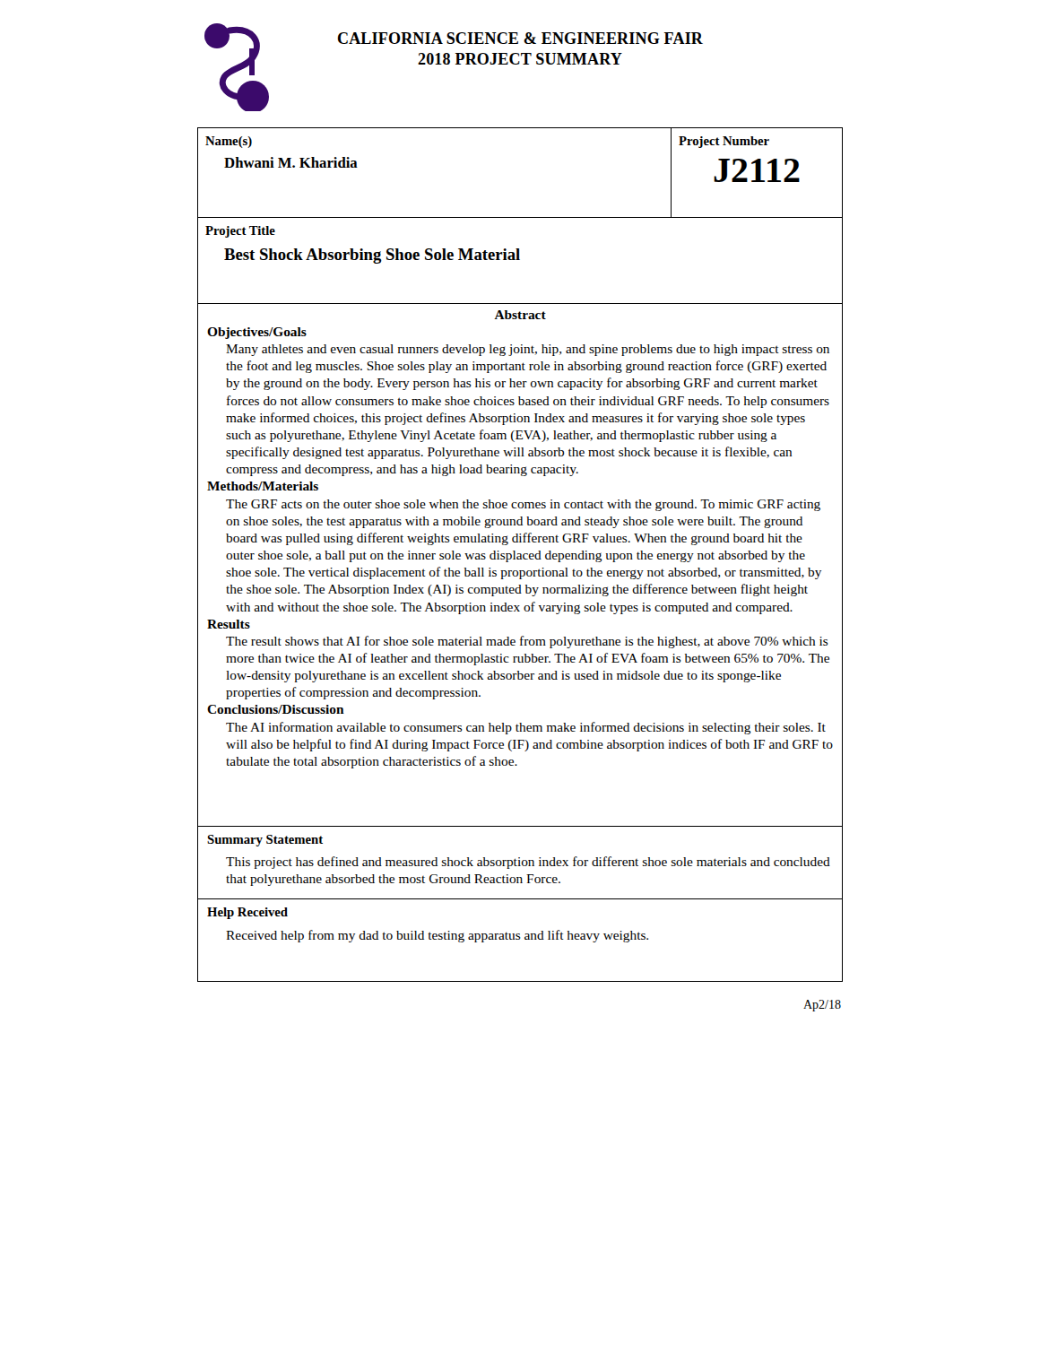CALIFORNIA SCIENCE & ENGINEERING FAIR
2018 PROJECT SUMMARY
Name(s)
Dhwani M. Kharidia
Project Number
J2112
Project Title
Best Shock Absorbing Shoe Sole Material
Abstract
Objectives/Goals
Many athletes and even casual runners develop leg joint, hip, and spine problems due to high impact stress on the foot and leg muscles. Shoe soles play an important role in absorbing ground reaction force (GRF) exerted by the ground on the body. Every person has his or her own capacity for absorbing GRF and current market forces do not allow consumers to make shoe choices based on their individual GRF needs. To help consumers make informed choices, this project defines Absorption Index and measures it for varying shoe sole types such as polyurethane, Ethylene Vinyl Acetate foam (EVA), leather, and thermoplastic rubber using a specifically designed test apparatus. Polyurethane will absorb the most shock because it is flexible, can compress and decompress, and has a high load bearing capacity.
Methods/Materials
The GRF acts on the outer shoe sole when the shoe comes in contact with the ground. To mimic GRF acting on shoe soles, the test apparatus with a mobile ground board and steady shoe sole were built. The ground board was pulled using different weights emulating different GRF values. When the ground board hit the outer shoe sole, a ball put on the inner sole was displaced depending upon the energy not absorbed by the shoe sole. The vertical displacement of the ball is proportional to the energy not absorbed, or transmitted, by the shoe sole. The Absorption Index (AI) is computed by normalizing the difference between flight height with and without the shoe sole. The Absorption index of varying sole types is computed and compared.
Results
The result shows that AI for shoe sole material made from polyurethane is the highest, at above 70% which is more than twice the AI of leather and thermoplastic rubber. The AI of EVA foam is between 65% to 70%. The low-density polyurethane is an excellent shock absorber and is used in midsole due to its sponge-like properties of compression and decompression.
Conclusions/Discussion
The AI information available to consumers can help them make informed decisions in selecting their soles. It will also be helpful to find AI during Impact Force (IF) and combine absorption indices of both IF and GRF to tabulate the total absorption characteristics of a shoe.
Summary Statement
This project has defined and measured shock absorption index for different shoe sole materials and concluded that polyurethane absorbed the most Ground Reaction Force.
Help Received
Received help from my dad to build testing apparatus and lift heavy weights.
Ap2/18